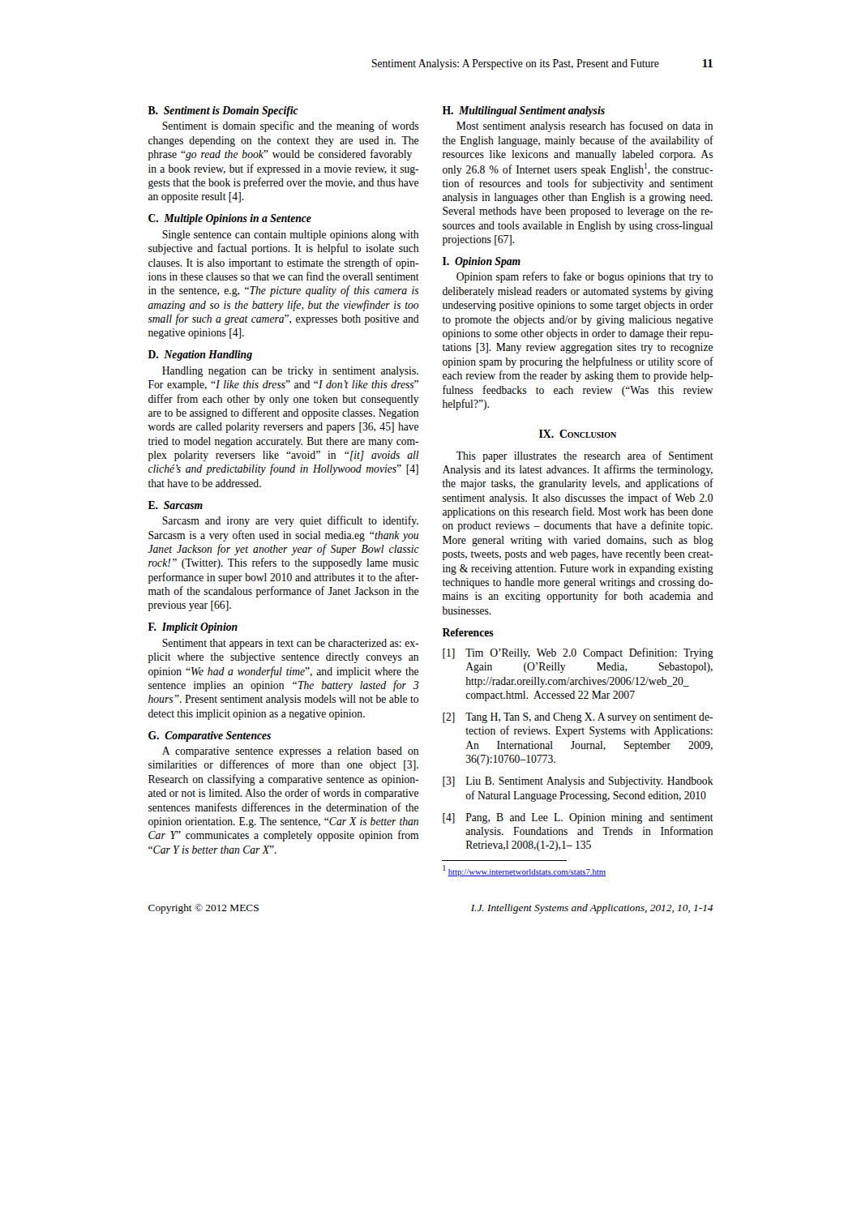Sentiment Analysis: A Perspective on its Past, Present and Future 11
B. Sentiment is Domain Specific
Sentiment is domain specific and the meaning of words changes depending on the context they are used in. The phrase “go read the book” would be considered favorably in a book review, but if expressed in a movie review, it suggests that the book is preferred over the movie, and thus have an opposite result [4].
C. Multiple Opinions in a Sentence
Single sentence can contain multiple opinions along with subjective and factual portions. It is helpful to isolate such clauses. It is also important to estimate the strength of opinions in these clauses so that we can find the overall sentiment in the sentence, e.g, “The picture quality of this camera is amazing and so is the battery life, but the viewfinder is too small for such a great camera”, expresses both positive and negative opinions [4].
D. Negation Handling
Handling negation can be tricky in sentiment analysis. For example, “I like this dress” and “I don’t like this dress” differ from each other by only one token but consequently are to be assigned to different and opposite classes. Negation words are called polarity reversers and papers [36, 45] have tried to model negation accurately. But there are many complex polarity reversers like “avoid” in “[it] avoids all cliché’s and predictability found in Hollywood movies” [4] that have to be addressed.
E. Sarcasm
Sarcasm and irony are very quiet difficult to identify. Sarcasm is a very often used in social media.eg “thank you Janet Jackson for yet another year of Super Bowl classic rock!” (Twitter). This refers to the supposedly lame music performance in super bowl 2010 and attributes it to the aftermath of the scandalous performance of Janet Jackson in the previous year [66].
F. Implicit Opinion
Sentiment that appears in text can be characterized as: explicit where the subjective sentence directly conveys an opinion “We had a wonderful time”, and implicit where the sentence implies an opinion “The battery lasted for 3 hours”. Present sentiment analysis models will not be able to detect this implicit opinion as a negative opinion.
G. Comparative Sentences
A comparative sentence expresses a relation based on similarities or differences of more than one object [3]. Research on classifying a comparative sentence as opinionated or not is limited. Also the order of words in comparative sentences manifests differences in the determination of the opinion orientation. E.g. The sentence, “Car X is better than Car Y” communicates a completely opposite opinion from “Car Y is better than Car X”.
H. Multilingual Sentiment analysis
Most sentiment analysis research has focused on data in the English language, mainly because of the availability of resources like lexicons and manually labeled corpora. As only 26.8 % of Internet users speak English1, the construction of resources and tools for subjectivity and sentiment analysis in languages other than English is a growing need. Several methods have been proposed to leverage on the resources and tools available in English by using cross-lingual projections [67].
I. Opinion Spam
Opinion spam refers to fake or bogus opinions that try to deliberately mislead readers or automated systems by giving undeserving positive opinions to some target objects in order to promote the objects and/or by giving malicious negative opinions to some other objects in order to damage their reputations [3]. Many review aggregation sites try to recognize opinion spam by procuring the helpfulness or utility score of each review from the reader by asking them to provide helpfulness feedbacks to each review (“Was this review helpful?”).
IX. Conclusion
This paper illustrates the research area of Sentiment Analysis and its latest advances. It affirms the terminology, the major tasks, the granularity levels, and applications of sentiment analysis. It also discusses the impact of Web 2.0 applications on this research field. Most work has been done on product reviews – documents that have a definite topic. More general writing with varied domains, such as blog posts, tweets, posts and web pages, have recently been creating & receiving attention. Future work in expanding existing techniques to handle more general writings and crossing domains is an exciting opportunity for both academia and businesses.
References
[1]
Tim O’Reilly, Web 2.0 Compact Definition: Trying Again (O’Reilly Media, Sebastopol), http://radar.oreilly.com/archives/2006/12/web_20_ compact.html. Accessed 22 Mar 2007
[2]
Tang H, Tan S, and Cheng X. A survey on sentiment detection of reviews. Expert Systems with Applications: An International Journal, September 2009, 36(7):10760–10773.
[3]
Liu B. Sentiment Analysis and Subjectivity. Handbook of Natural Language Processing, Second edition, 2010
[4]
Pang, B and Lee L. Opinion mining and sentiment analysis. Foundations and Trends in Information Retrieva,l 2008,(1-2),1– 135
1 http://www.internetworldstats.com/stats7.htm
Copyright © 2012 MECS I.J. Intelligent Systems and Applications, 2012, 10, 1-14